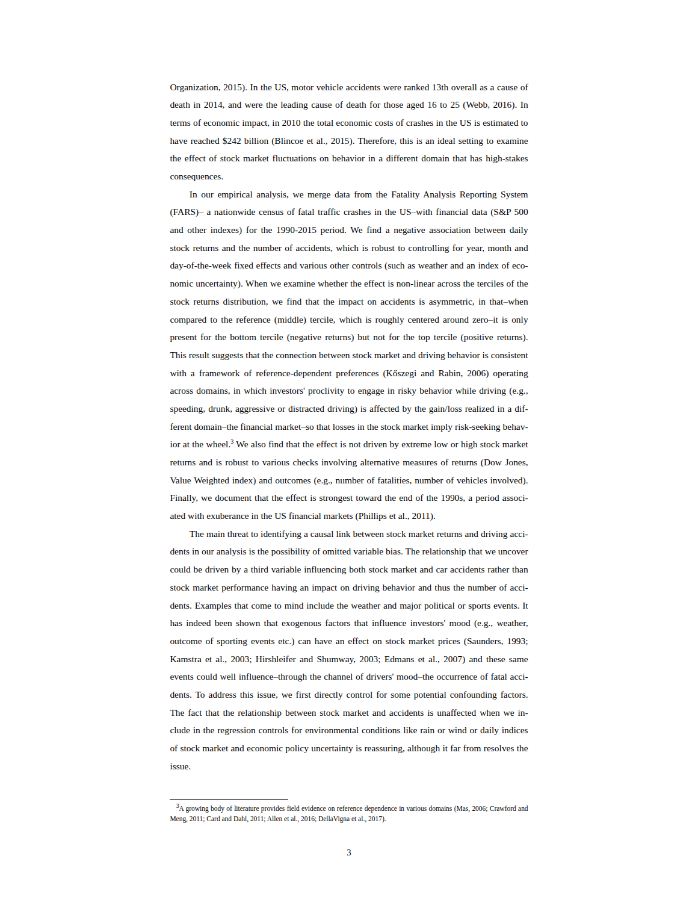Organization, 2015). In the US, motor vehicle accidents were ranked 13th overall as a cause of death in 2014, and were the leading cause of death for those aged 16 to 25 (Webb, 2016). In terms of economic impact, in 2010 the total economic costs of crashes in the US is estimated to have reached $242 billion (Blincoe et al., 2015). Therefore, this is an ideal setting to examine the effect of stock market fluctuations on behavior in a different domain that has high-stakes consequences.
In our empirical analysis, we merge data from the Fatality Analysis Reporting System (FARS)– a nationwide census of fatal traffic crashes in the US–with financial data (S&P 500 and other indexes) for the 1990-2015 period. We find a negative association between daily stock returns and the number of accidents, which is robust to controlling for year, month and day-of-the-week fixed effects and various other controls (such as weather and an index of economic uncertainty). When we examine whether the effect is non-linear across the terciles of the stock returns distribution, we find that the impact on accidents is asymmetric, in that–when compared to the reference (middle) tercile, which is roughly centered around zero–it is only present for the bottom tercile (negative returns) but not for the top tercile (positive returns). This result suggests that the connection between stock market and driving behavior is consistent with a framework of reference-dependent preferences (Kőszegi and Rabin, 2006) operating across domains, in which investors' proclivity to engage in risky behavior while driving (e.g., speeding, drunk, aggressive or distracted driving) is affected by the gain/loss realized in a different domain–the financial market–so that losses in the stock market imply risk-seeking behavior at the wheel.3 We also find that the effect is not driven by extreme low or high stock market returns and is robust to various checks involving alternative measures of returns (Dow Jones, Value Weighted index) and outcomes (e.g., number of fatalities, number of vehicles involved). Finally, we document that the effect is strongest toward the end of the 1990s, a period associated with exuberance in the US financial markets (Phillips et al., 2011).
The main threat to identifying a causal link between stock market returns and driving accidents in our analysis is the possibility of omitted variable bias. The relationship that we uncover could be driven by a third variable influencing both stock market and car accidents rather than stock market performance having an impact on driving behavior and thus the number of accidents. Examples that come to mind include the weather and major political or sports events. It has indeed been shown that exogenous factors that influence investors' mood (e.g., weather, outcome of sporting events etc.) can have an effect on stock market prices (Saunders, 1993; Kamstra et al., 2003; Hirshleifer and Shumway, 2003; Edmans et al., 2007) and these same events could well influence–through the channel of drivers' mood–the occurrence of fatal accidents. To address this issue, we first directly control for some potential confounding factors. The fact that the relationship between stock market and accidents is unaffected when we include in the regression controls for environmental conditions like rain or wind or daily indices of stock market and economic policy uncertainty is reassuring, although it far from resolves the issue.
3A growing body of literature provides field evidence on reference dependence in various domains (Mas, 2006; Crawford and Meng, 2011; Card and Dahl, 2011; Allen et al., 2016; DellaVigna et al., 2017).
3